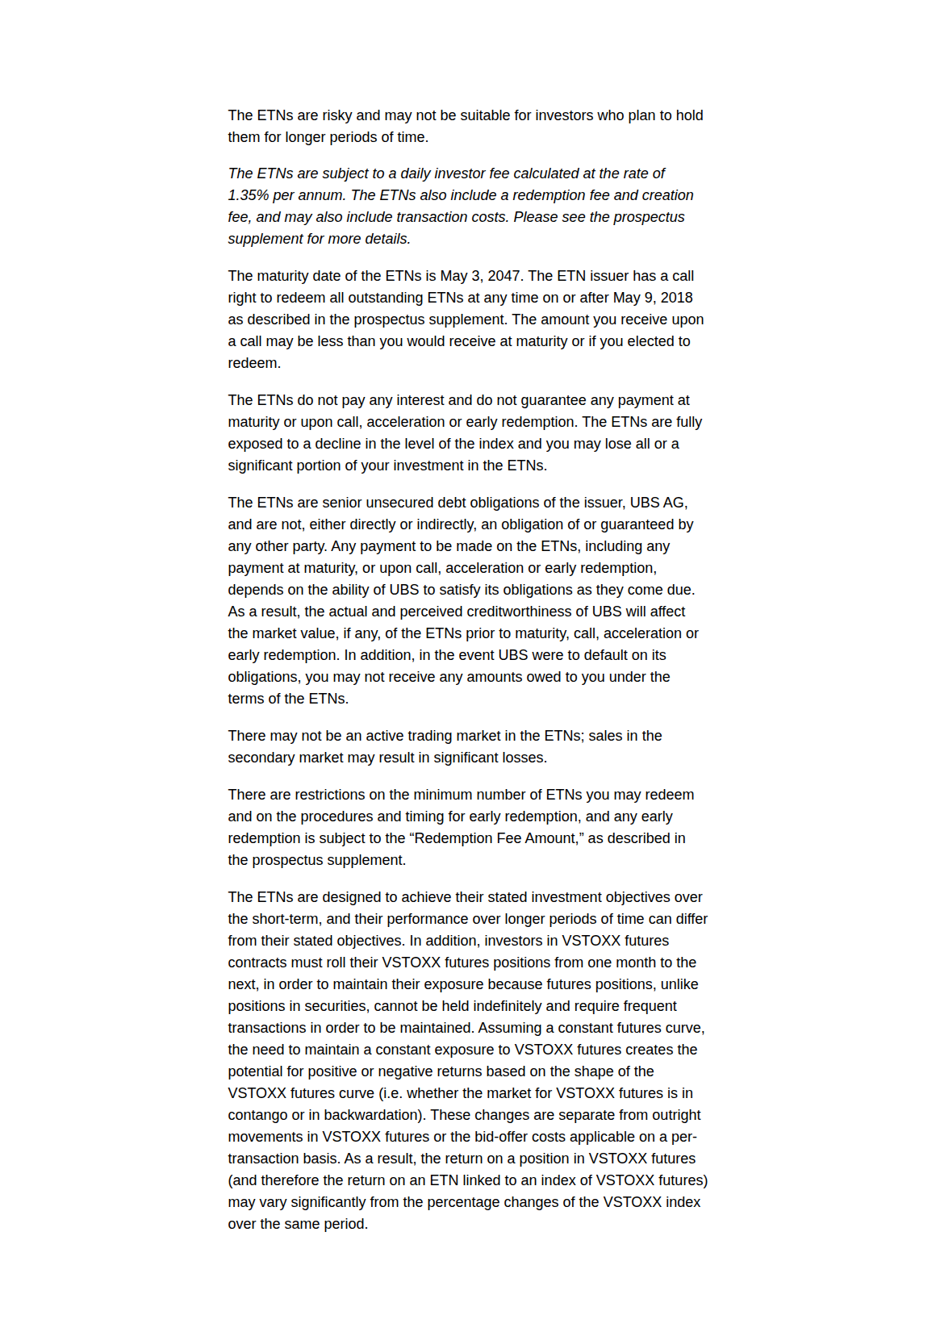The ETNs are risky and may not be suitable for investors who plan to hold them for longer periods of time.
The ETNs are subject to a daily investor fee calculated at the rate of 1.35% per annum. The ETNs also include a redemption fee and creation fee, and may also include transaction costs. Please see the prospectus supplement for more details.
The maturity date of the ETNs is May 3, 2047. The ETN issuer has a call right to redeem all outstanding ETNs at any time on or after May 9, 2018 as described in the prospectus supplement. The amount you receive upon a call may be less than you would receive at maturity or if you elected to redeem.
The ETNs do not pay any interest and do not guarantee any payment at maturity or upon call, acceleration or early redemption. The ETNs are fully exposed to a decline in the level of the index and you may lose all or a significant portion of your investment in the ETNs.
The ETNs are senior unsecured debt obligations of the issuer, UBS AG, and are not, either directly or indirectly, an obligation of or guaranteed by any other party. Any payment to be made on the ETNs, including any payment at maturity, or upon call, acceleration or early redemption, depends on the ability of UBS to satisfy its obligations as they come due. As a result, the actual and perceived creditworthiness of UBS will affect the market value, if any, of the ETNs prior to maturity, call, acceleration or early redemption. In addition, in the event UBS were to default on its obligations, you may not receive any amounts owed to you under the terms of the ETNs.
There may not be an active trading market in the ETNs; sales in the secondary market may result in significant losses.
There are restrictions on the minimum number of ETNs you may redeem and on the procedures and timing for early redemption, and any early redemption is subject to the “Redemption Fee Amount,” as described in the prospectus supplement.
The ETNs are designed to achieve their stated investment objectives over the short-term, and their performance over longer periods of time can differ from their stated objectives. In addition, investors in VSTOXX futures contracts must roll their VSTOXX futures positions from one month to the next, in order to maintain their exposure because futures positions, unlike positions in securities, cannot be held indefinitely and require frequent transactions in order to be maintained. Assuming a constant futures curve, the need to maintain a constant exposure to VSTOXX futures creates the potential for positive or negative returns based on the shape of the VSTOXX futures curve (i.e. whether the market for VSTOXX futures is in contango or in backwardation). These changes are separate from outright movements in VSTOXX futures or the bid-offer costs applicable on a per-transaction basis. As a result, the return on a position in VSTOXX futures (and therefore the return on an ETN linked to an index of VSTOXX futures) may vary significantly from the percentage changes of the VSTOXX index over the same period.